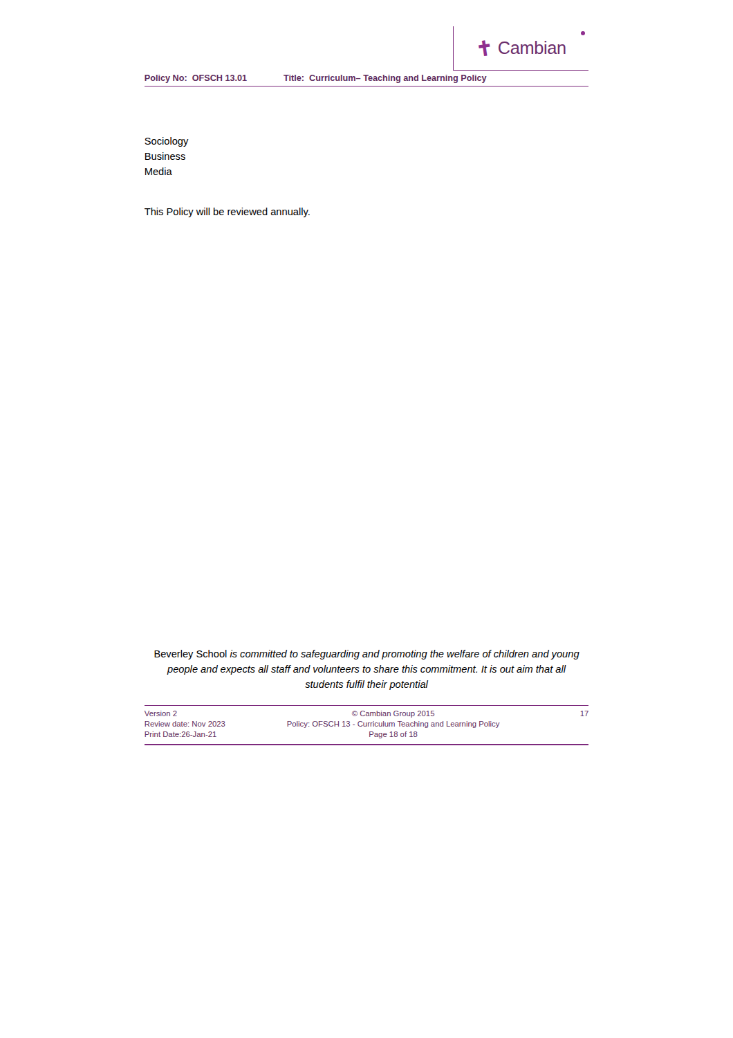✝ Cambian
Policy No: OFSCH 13.01 Title: Curriculum– Teaching and Learning Policy
Sociology
Business
Media
This Policy will be reviewed annually.
Beverley School is committed to safeguarding and promoting the welfare of children and young people and expects all staff and volunteers to share this commitment. It is out aim that all students fulfil their potential
Version 2
© Cambian Group 2015
17
Review date: Nov 2023
Policy: OFSCH 13 - Curriculum Teaching and Learning Policy
Print Date:26-Jan-21
Page 18 of 18